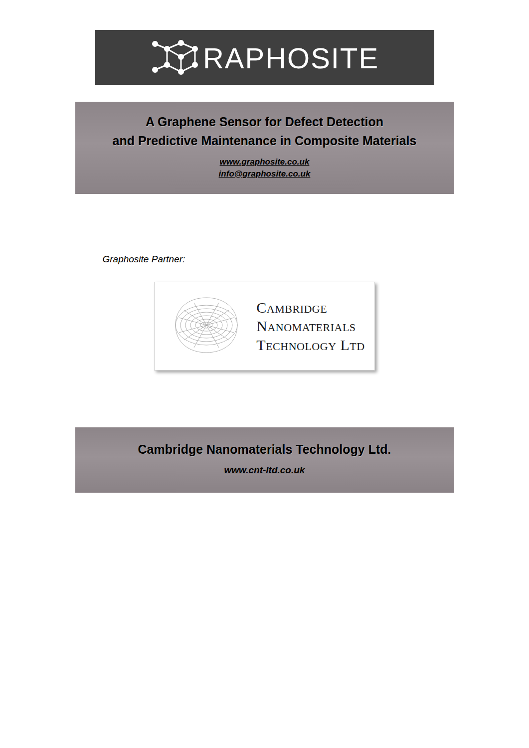RAPHOSITE
A Graphene Sensor for Defect Detection
and Predictive Maintenance in Composite Materials
www.graphosite.co.uk info@graphosite.co.uk
Graphosite Partner:
| | C AMBRIDGE N ANOMATERIALS T ECHNOLOGY L TD |
Cambridge Nanomaterials Technology Ltd.
www.cnt-ltd.co.uk